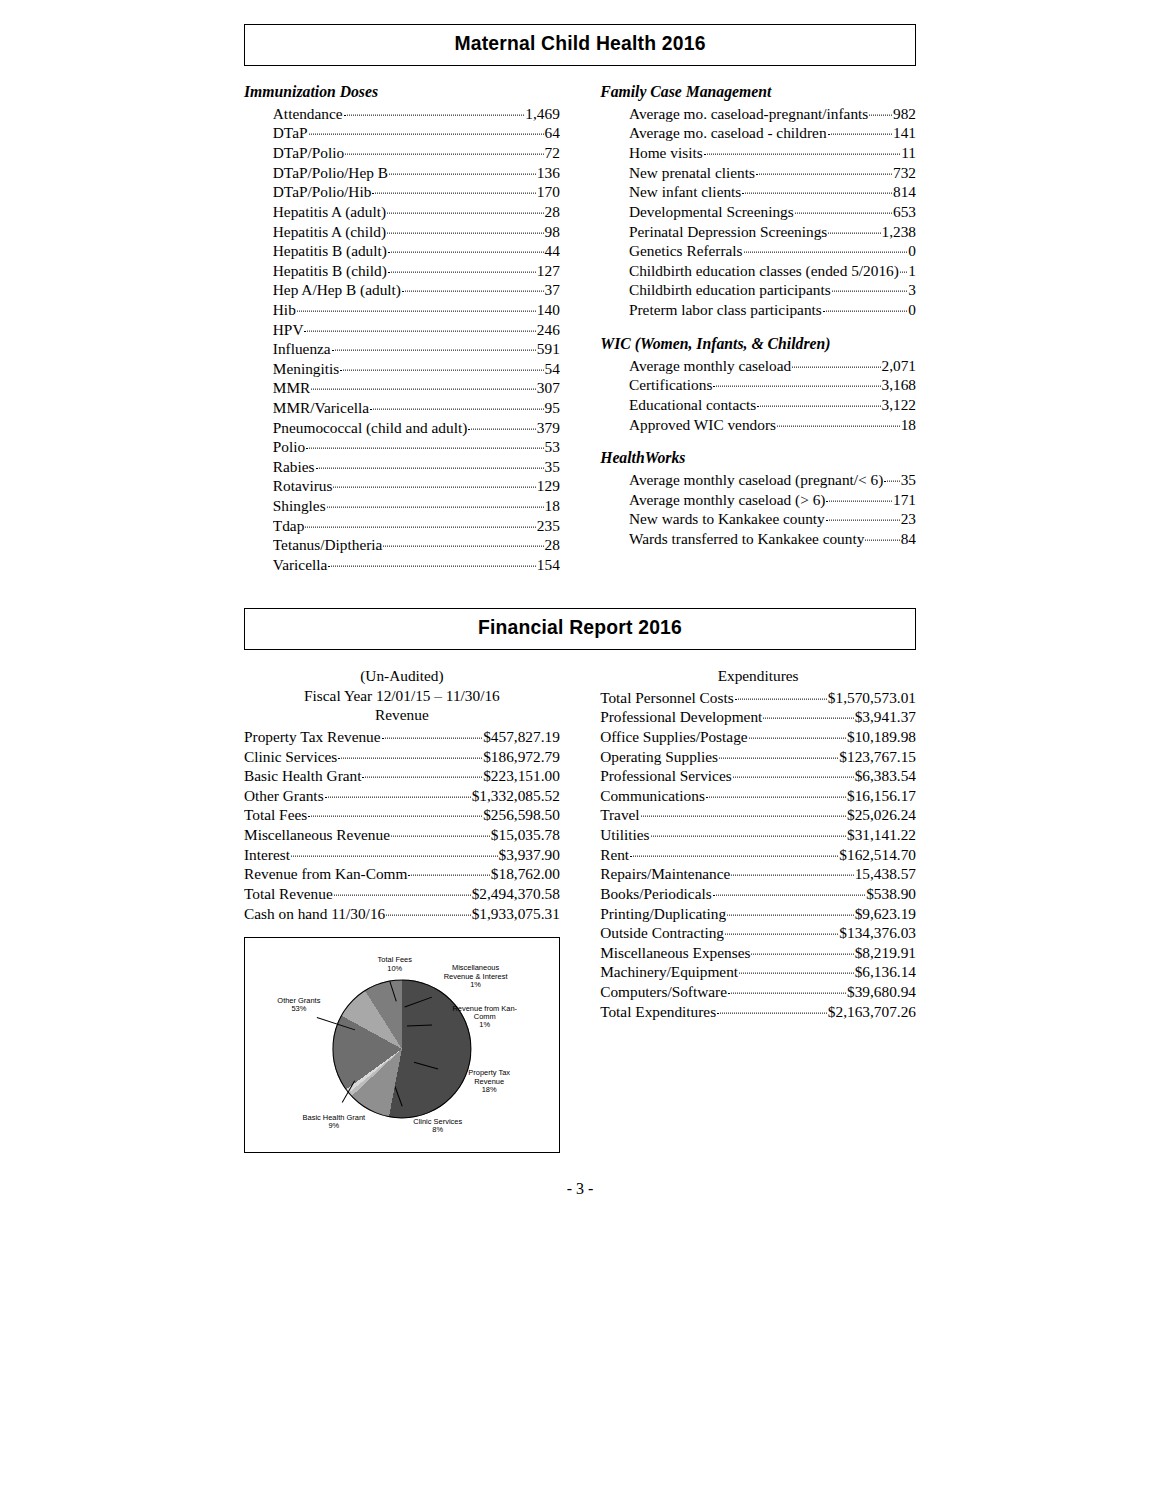Maternal Child Health 2016
Immunization Doses
Attendance 1,469
DTaP 64
DTaP/Polio 72
DTaP/Polio/Hep B 136
DTaP/Polio/Hib 170
Hepatitis A (adult) 28
Hepatitis A (child) 98
Hepatitis B (adult) 44
Hepatitis B (child) 127
Hep A/Hep B (adult) 37
Hib 140
HPV 246
Influenza 591
Meningitis 54
MMR 307
MMR/Varicella 95
Pneumococcal (child and adult) 379
Polio 53
Rabies 35
Rotavirus 129
Shingles 18
Tdap 235
Tetanus/Diptheria 28
Varicella 154
Family Case Management
Average mo. caseload-pregnant/infants 982
Average mo. caseload - children 141
Home visits 11
New prenatal clients 732
New infant clients 814
Developmental Screenings 653
Perinatal Depression Screenings 1,238
Genetics Referrals 0
Childbirth education classes (ended 5/2016) 1
Childbirth education participants 3
Preterm labor class participants 0
WIC (Women, Infants, & Children)
Average monthly caseload 2,071
Certifications 3,168
Educational contacts 3,122
Approved WIC vendors 18
HealthWorks
Average monthly caseload (pregnant/< 6) 35
Average monthly caseload (> 6) 171
New wards to Kankakee county 23
Wards transferred to Kankakee county 84
Financial Report 2016
(Un-Audited)
Fiscal Year 12/01/15 – 11/30/16
Revenue
Property Tax Revenue $457,827.19
Clinic Services $186,972.79
Basic Health Grant $223,151.00
Other Grants $1,332,085.52
Total Fees $256,598.50
Miscellaneous Revenue $15,035.78
Interest $3,937.90
Revenue from Kan-Comm $18,762.00
Total Revenue $2,494,370.58
Cash on hand 11/30/16 $1,933,075.31
Other Grants53%
Total Fees10%
Miscellaneous
Revenue & Interest1%
Revenue from Kan-
Comm1%
Property Tax
Revenue18%
Clinic Services8%
Basic Health Grant9%
Expenditures
Total Personnel Costs $1,570,573.01
Professional Development $3,941.37
Office Supplies/Postage $10,189.98
Operating Supplies $123,767.15
Professional Services $6,383.54
Communications $16,156.17
Travel $25,026.24
Utilities $31,141.22
Rent $162,514.70
Repairs/Maintenance 15,438.57
Books/Periodicals $538.90
Printing/Duplicating $9,623.19
Outside Contracting $134,376.03
Miscellaneous Expenses $8,219.91
Machinery/Equipment $6,136.14
Computers/Software $39,680.94
Total Expenditures $2,163,707.26
- 3 -